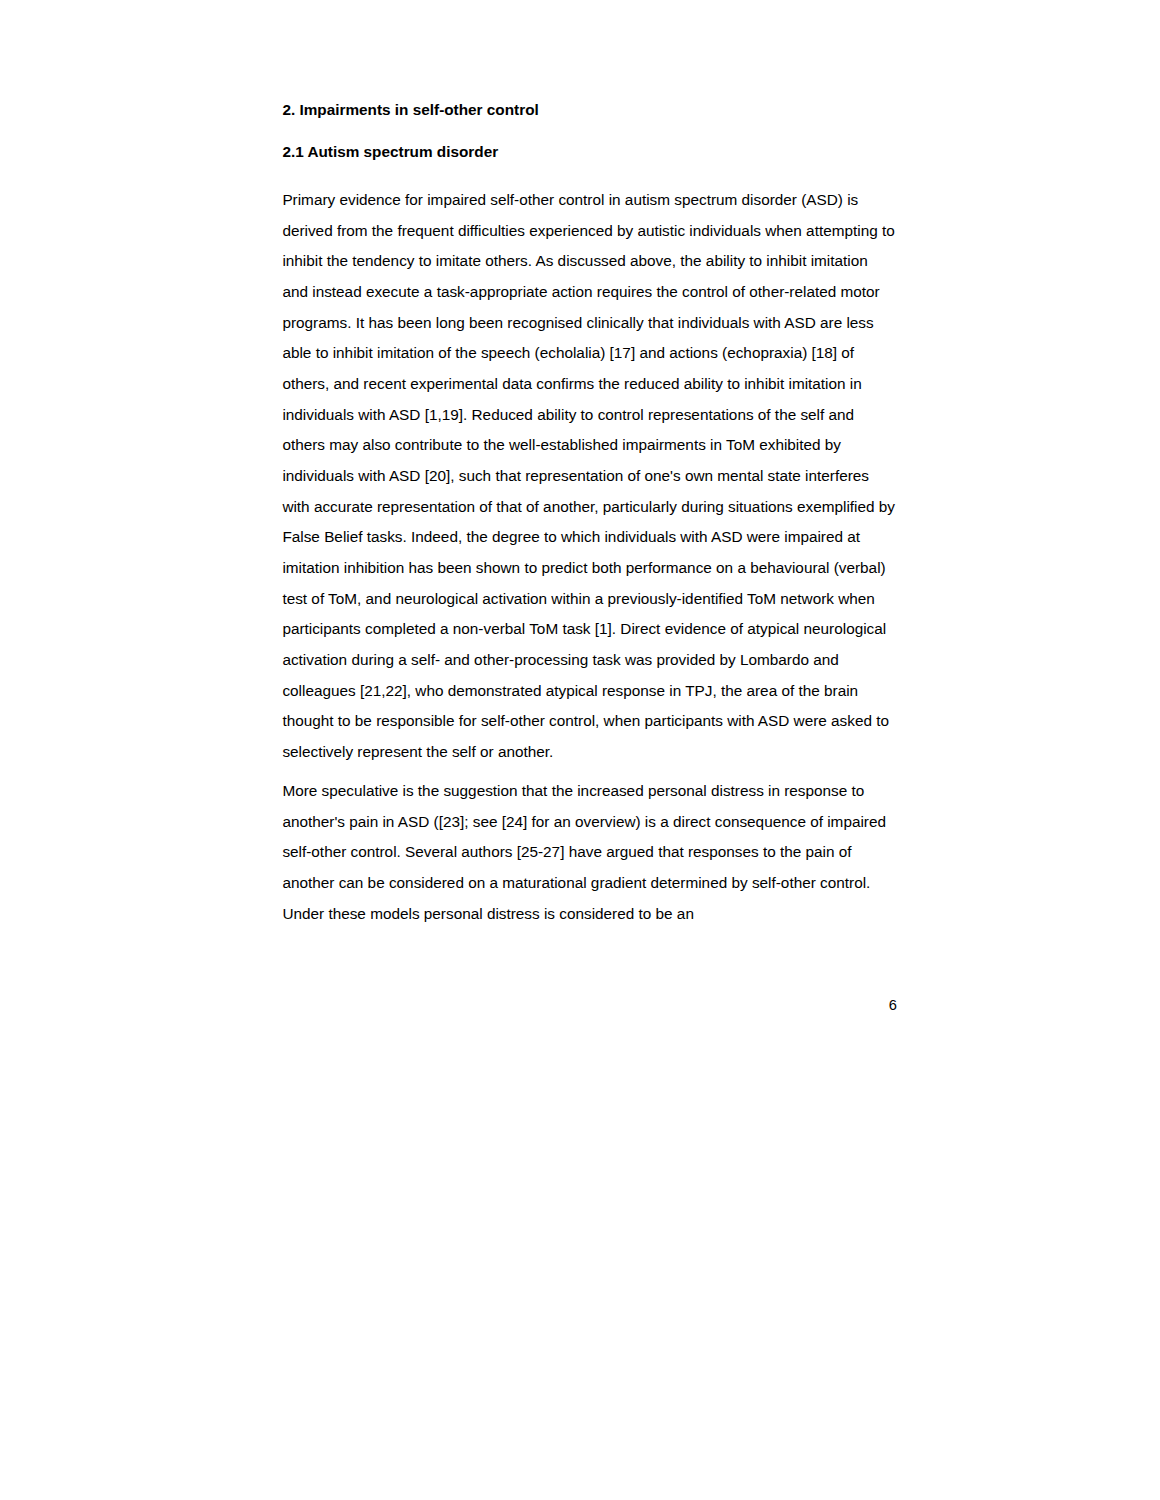2. Impairments in self-other control
2.1 Autism spectrum disorder
Primary evidence for impaired self-other control in autism spectrum disorder (ASD) is derived from the frequent difficulties experienced by autistic individuals when attempting to inhibit the tendency to imitate others. As discussed above, the ability to inhibit imitation and instead execute a task-appropriate action requires the control of other-related motor programs. It has been long been recognised clinically that individuals with ASD are less able to inhibit imitation of the speech (echolalia) [17] and actions (echopraxia) [18] of others, and recent experimental data confirms the reduced ability to inhibit imitation in individuals with ASD [1,19]. Reduced ability to control representations of the self and others may also contribute to the well-established impairments in ToM exhibited by individuals with ASD [20], such that representation of one's own mental state interferes with accurate representation of that of another, particularly during situations exemplified by False Belief tasks. Indeed, the degree to which individuals with ASD were impaired at imitation inhibition has been shown to predict both performance on a behavioural (verbal) test of ToM, and neurological activation within a previously-identified ToM network when participants completed a non-verbal ToM task [1]. Direct evidence of atypical neurological activation during a self- and other-processing task was provided by Lombardo and colleagues [21,22], who demonstrated atypical response in TPJ, the area of the brain thought to be responsible for self-other control, when participants with ASD were asked to selectively represent the self or another.
More speculative is the suggestion that the increased personal distress in response to another's pain in ASD ([23]; see [24] for an overview) is a direct consequence of impaired self-other control. Several authors [25-27] have argued that responses to the pain of another can be considered on a maturational gradient determined by self-other control. Under these models personal distress is considered to be an
6